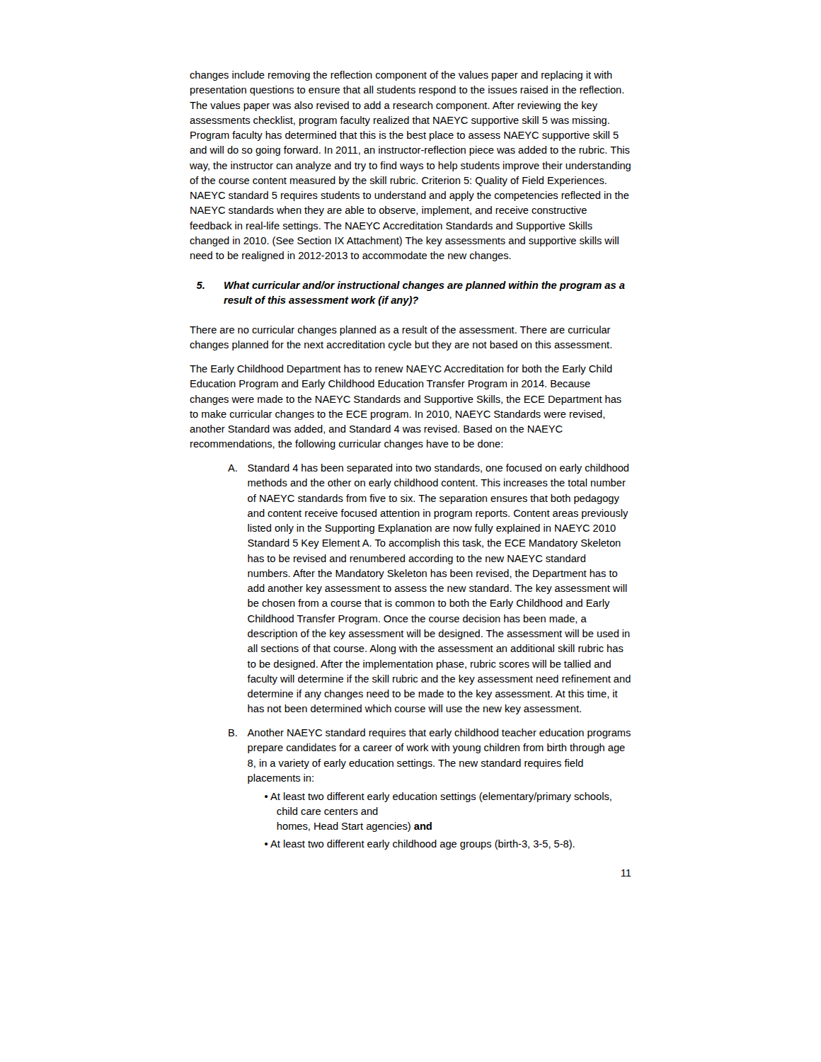changes include removing the reflection component of the values paper and replacing it with presentation questions to ensure that all students respond to the issues raised in the reflection. The values paper was also revised to add a research component. After reviewing the key assessments checklist, program faculty realized that NAEYC supportive skill 5 was missing. Program faculty has determined that this is the best place to assess NAEYC supportive skill 5 and will do so going forward. In 2011, an instructor-reflection piece was added to the rubric. This way, the instructor can analyze and try to find ways to help students improve their understanding of the course content measured by the skill rubric. Criterion 5: Quality of Field Experiences. NAEYC standard 5 requires students to understand and apply the competencies reflected in the NAEYC standards when they are able to observe, implement, and receive constructive feedback in real-life settings. The NAEYC Accreditation Standards and Supportive Skills changed in 2010. (See Section IX Attachment) The key assessments and supportive skills will need to be realigned in 2012-2013 to accommodate the new changes.
5. What curricular and/or instructional changes are planned within the program as a result of this assessment work (if any)?
There are no curricular changes planned as a result of the assessment. There are curricular changes planned for the next accreditation cycle but they are not based on this assessment.
The Early Childhood Department has to renew NAEYC Accreditation for both the Early Child Education Program and Early Childhood Education Transfer Program in 2014. Because changes were made to the NAEYC Standards and Supportive Skills, the ECE Department has to make curricular changes to the ECE program. In 2010, NAEYC Standards were revised, another Standard was added, and Standard 4 was revised. Based on the NAEYC recommendations, the following curricular changes have to be done:
Standard 4 has been separated into two standards, one focused on early childhood methods and the other on early childhood content. This increases the total number of NAEYC standards from five to six. The separation ensures that both pedagogy and content receive focused attention in program reports. Content areas previously listed only in the Supporting Explanation are now fully explained in NAEYC 2010 Standard 5 Key Element A. To accomplish this task, the ECE Mandatory Skeleton has to be revised and renumbered according to the new NAEYC standard numbers. After the Mandatory Skeleton has been revised, the Department has to add another key assessment to assess the new standard. The key assessment will be chosen from a course that is common to both the Early Childhood and Early Childhood Transfer Program. Once the course decision has been made, a description of the key assessment will be designed. The assessment will be used in all sections of that course. Along with the assessment an additional skill rubric has to be designed. After the implementation phase, rubric scores will be tallied and faculty will determine if the skill rubric and the key assessment need refinement and determine if any changes need to be made to the key assessment. At this time, it has not been determined which course will use the new key assessment.
Another NAEYC standard requires that early childhood teacher education programs prepare candidates for a career of work with young children from birth through age 8, in a variety of early education settings. The new standard requires field placements in:
• At least two different early education settings (elementary/primary schools, child care centers and homes, Head Start agencies) and
• At least two different early childhood age groups (birth-3, 3-5, 5-8).
11